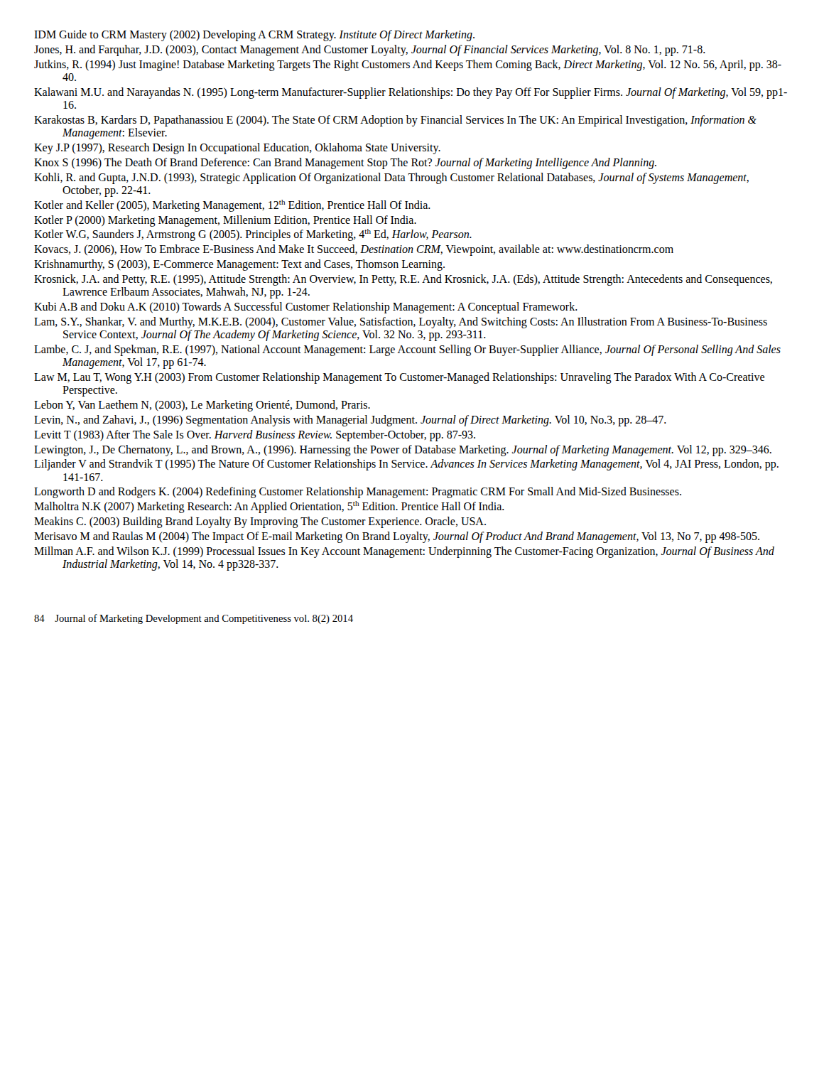IDM Guide to CRM Mastery (2002) Developing A CRM Strategy. Institute Of Direct Marketing.
Jones, H. and Farquhar, J.D. (2003), Contact Management And Customer Loyalty, Journal Of Financial Services Marketing, Vol. 8 No. 1, pp. 71-8.
Jutkins, R. (1994) Just Imagine! Database Marketing Targets The Right Customers And Keeps Them Coming Back, Direct Marketing, Vol. 12 No. 56, April, pp. 38-40.
Kalawani M.U. and Narayandas N. (1995) Long-term Manufacturer-Supplier Relationships: Do they Pay Off For Supplier Firms. Journal Of Marketing, Vol 59, pp1-16.
Karakostas B, Kardars D, Papathanassiou E (2004). The State Of CRM Adoption by Financial Services In The UK: An Empirical Investigation, Information & Management: Elsevier.
Key J.P (1997), Research Design In Occupational Education, Oklahoma State University.
Knox S (1996) The Death Of Brand Deference: Can Brand Management Stop The Rot? Journal of Marketing Intelligence And Planning.
Kohli, R. and Gupta, J.N.D. (1993), Strategic Application Of Organizational Data Through Customer Relational Databases, Journal of Systems Management, October, pp. 22-41.
Kotler and Keller (2005), Marketing Management, 12th Edition, Prentice Hall Of India.
Kotler P (2000) Marketing Management, Millenium Edition, Prentice Hall Of India.
Kotler W.G, Saunders J, Armstrong G (2005). Principles of Marketing, 4th Ed, Harlow, Pearson.
Kovacs, J. (2006), How To Embrace E-Business And Make It Succeed, Destination CRM, Viewpoint, available at: www.destinationcrm.com
Krishnamurthy, S (2003), E-Commerce Management: Text and Cases, Thomson Learning.
Krosnick, J.A. and Petty, R.E. (1995), Attitude Strength: An Overview, In Petty, R.E. And Krosnick, J.A. (Eds), Attitude Strength: Antecedents and Consequences, Lawrence Erlbaum Associates, Mahwah, NJ, pp. 1-24.
Kubi A.B and Doku A.K (2010) Towards A Successful Customer Relationship Management: A Conceptual Framework.
Lam, S.Y., Shankar, V. and Murthy, M.K.E.B. (2004), Customer Value, Satisfaction, Loyalty, And Switching Costs: An Illustration From A Business-To-Business Service Context, Journal Of The Academy Of Marketing Science, Vol. 32 No. 3, pp. 293-311.
Lambe, C. J, and Spekman, R.E. (1997), National Account Management: Large Account Selling Or Buyer-Supplier Alliance, Journal Of Personal Selling And Sales Management, Vol 17, pp 61-74.
Law M, Lau T, Wong Y.H (2003) From Customer Relationship Management To Customer-Managed Relationships: Unraveling The Paradox With A Co-Creative Perspective.
Lebon Y, Van Laethem N, (2003), Le Marketing Orienté, Dumond, Praris.
Levin, N., and Zahavi, J., (1996) Segmentation Analysis with Managerial Judgment. Journal of Direct Marketing. Vol 10, No.3, pp. 28–47.
Levitt T (1983) After The Sale Is Over. Harverd Business Review. September-October, pp. 87-93.
Lewington, J., De Chernatony, L., and Brown, A., (1996). Harnessing the Power of Database Marketing. Journal of Marketing Management. Vol 12, pp. 329–346.
Liljander V and Strandvik T (1995) The Nature Of Customer Relationships In Service. Advances In Services Marketing Management, Vol 4, JAI Press, London, pp. 141-167.
Longworth D and Rodgers K. (2004) Redefining Customer Relationship Management: Pragmatic CRM For Small And Mid-Sized Businesses.
Malholtra N.K (2007) Marketing Research: An Applied Orientation, 5th Edition. Prentice Hall Of India.
Meakins C. (2003) Building Brand Loyalty By Improving The Customer Experience. Oracle, USA.
Merisavo M and Raulas M (2004) The Impact Of E-mail Marketing On Brand Loyalty, Journal Of Product And Brand Management, Vol 13, No 7, pp 498-505.
Millman A.F. and Wilson K.J. (1999) Processual Issues In Key Account Management: Underpinning The Customer-Facing Organization, Journal Of Business And Industrial Marketing, Vol 14, No. 4 pp328-337.
84 Journal of Marketing Development and Competitiveness vol. 8(2) 2014